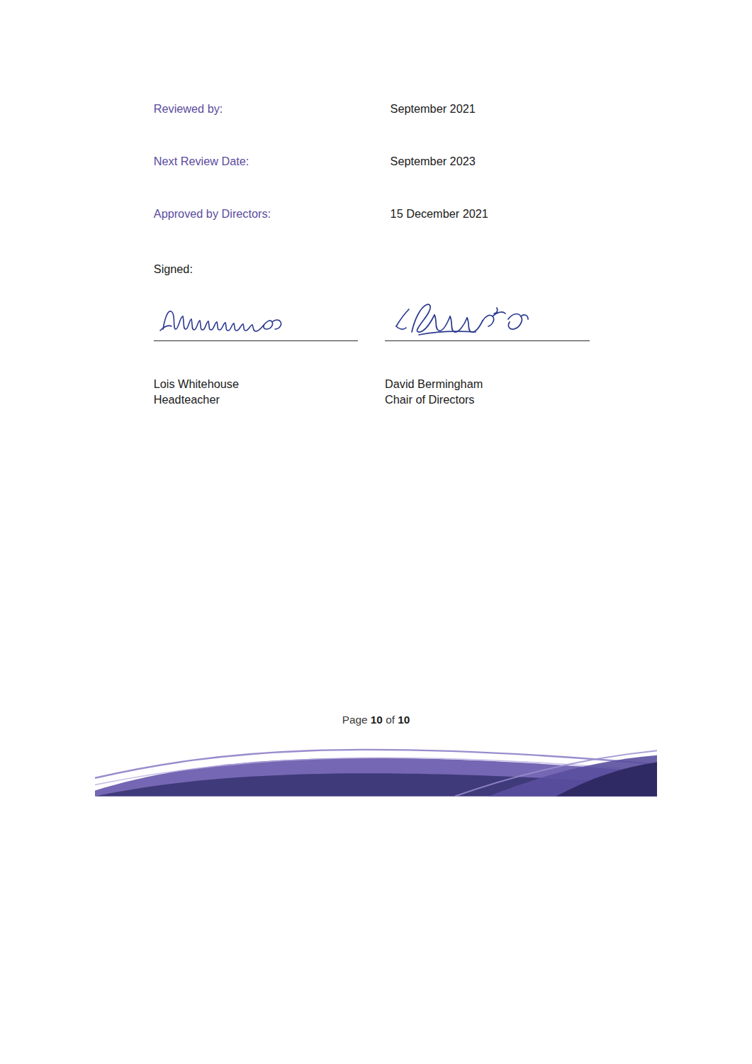| Reviewed by: | September 2021 |
| Next Review Date: | September 2023 |
| Approved by Directors: | 15 December 2021 |
Signed:
Lois Whitehouse
Headteacher
David Bermingham
Chair of Directors
Page 10 of 10